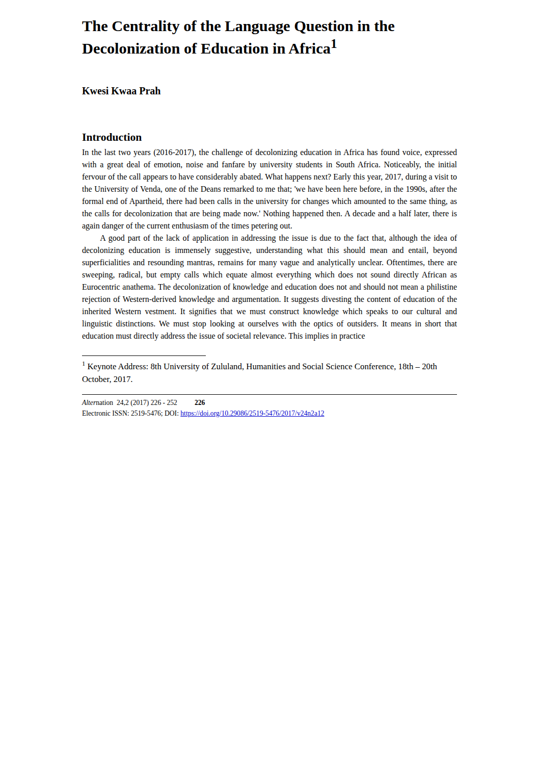The Centrality of the Language Question in the Decolonization of Education in Africa1
Kwesi Kwaa Prah
Introduction
In the last two years (2016-2017), the challenge of decolonizing education in Africa has found voice, expressed with a great deal of emotion, noise and fanfare by university students in South Africa. Noticeably, the initial fervour of the call appears to have considerably abated. What happens next? Early this year, 2017, during a visit to the University of Venda, one of the Deans remarked to me that; 'we have been here before, in the 1990s, after the formal end of Apartheid, there had been calls in the university for changes which amounted to the same thing, as the calls for decolonization that are being made now.' Nothing happened then. A decade and a half later, there is again danger of the current enthusiasm of the times petering out.
A good part of the lack of application in addressing the issue is due to the fact that, although the idea of decolonizing education is immensely suggestive, understanding what this should mean and entail, beyond superficialities and resounding mantras, remains for many vague and analytically unclear. Oftentimes, there are sweeping, radical, but empty calls which equate almost everything which does not sound directly African as Eurocentric anathema. The decolonization of knowledge and education does not and should not mean a philistine rejection of Western-derived knowledge and argumentation. It suggests divesting the content of education of the inherited Western vestment. It signifies that we must construct knowledge which speaks to our cultural and linguistic distinctions. We must stop looking at ourselves with the optics of outsiders. It means in short that education must directly address the issue of societal relevance. This implies in practice
1 Keynote Address: 8th University of Zululand, Humanities and Social Science Conference, 18th – 20th October, 2017.
Alternation 24,2 (2017) 226 - 252 226
Electronic ISSN: 2519-5476; DOI: https://doi.org/10.29086/2519-5476/2017/v24n2a12